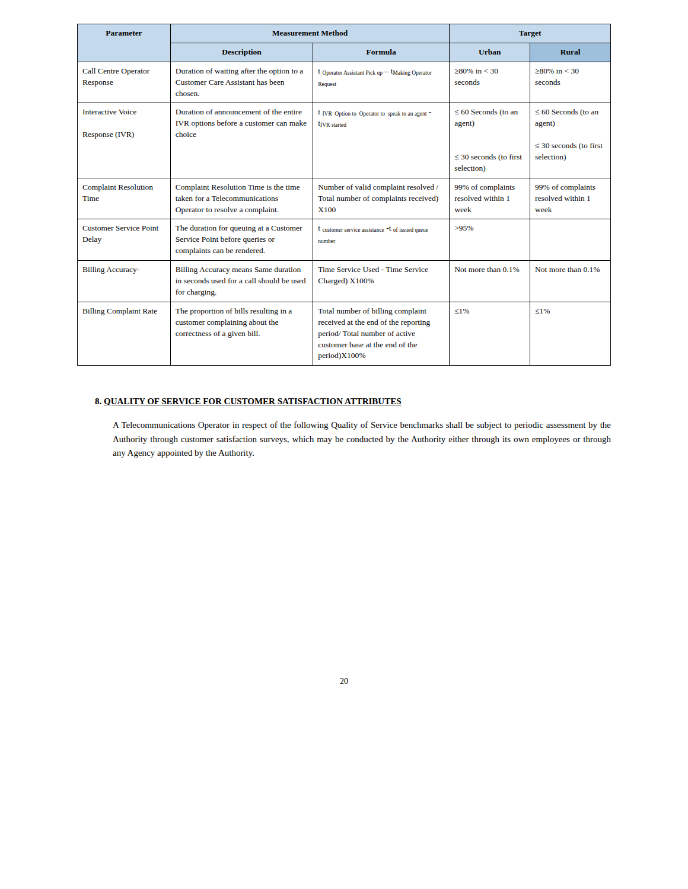| Parameter | Measurement Method | Target |
| --- | --- | --- |
| Description | Formula | Urban | Rural |
| Call Centre Operator Response | Duration of waiting after the option to a Customer Care Assistant has been chosen. | t Operator Assistant Pick up – t Making Operator Request | ≥80% in < 30 seconds | ≥80% in < 30 seconds |
| Interactive Voice Response (IVR) | Duration of announcement of the entire IVR options before a customer can make choice | t IVR Option to Operator to speak to an agent - t IVR started | ≤ 60 Seconds (to an agent) ≤ 30 seconds (to first selection) | ≤ 60 Seconds (to an agent) ≤ 30 seconds (to first selection) |
| Complaint Resolution Time | Complaint Resolution Time is the time taken for a Telecommunications Operator to resolve a complaint. | Number of valid complaint resolved / Total number of complaints received) X100 | 99% of complaints resolved within 1 week | 99% of complaints resolved within 1 week |
| Customer Service Point Delay | The duration for queuing at a Customer Service Point before queries or complaints can be rendered. | t customer service assistance -t of issued queue number | >95% | |
| Billing Accuracy- | Billing Accuracy means Same duration in seconds used for a call should be used for charging. | Time Service Used - Time Service Charged) X100% | Not more than 0.1% | Not more than 0.1% |
| Billing Complaint Rate | The proportion of bills resulting in a customer complaining about the correctness of a given bill. | Total number of billing complaint received at the end of the reporting period/ Total number of active customer base at the end of the period)X100% | ≤1% | ≤1% |
8. QUALITY OF SERVICE FOR CUSTOMER SATISFACTION ATTRIBUTES
A Telecommunications Operator in respect of the following Quality of Service benchmarks shall be subject to periodic assessment by the Authority through customer satisfaction surveys, which may be conducted by the Authority either through its own employees or through any Agency appointed by the Authority.
20